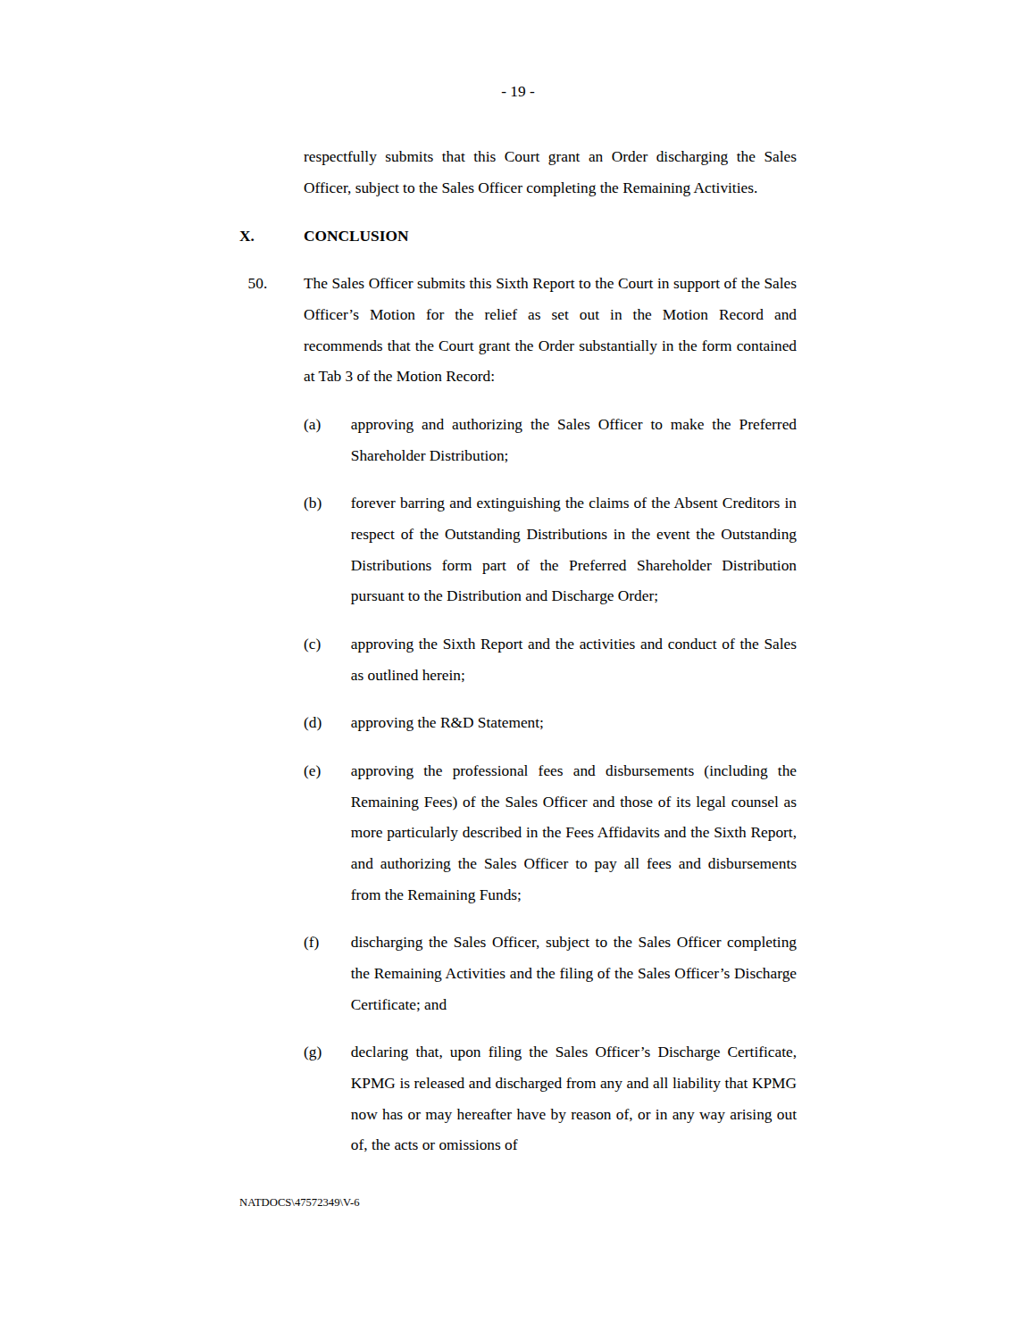- 19 -
respectfully submits that this Court grant an Order discharging the Sales Officer, subject to the Sales Officer completing the Remaining Activities.
X. CONCLUSION
50. The Sales Officer submits this Sixth Report to the Court in support of the Sales Officer’s Motion for the relief as set out in the Motion Record and recommends that the Court grant the Order substantially in the form contained at Tab 3 of the Motion Record:
(a) approving and authorizing the Sales Officer to make the Preferred Shareholder Distribution;
(b) forever barring and extinguishing the claims of the Absent Creditors in respect of the Outstanding Distributions in the event the Outstanding Distributions form part of the Preferred Shareholder Distribution pursuant to the Distribution and Discharge Order;
(c) approving the Sixth Report and the activities and conduct of the Sales as outlined herein;
(d) approving the R&D Statement;
(e) approving the professional fees and disbursements (including the Remaining Fees) of the Sales Officer and those of its legal counsel as more particularly described in the Fees Affidavits and the Sixth Report, and authorizing the Sales Officer to pay all fees and disbursements from the Remaining Funds;
(f) discharging the Sales Officer, subject to the Sales Officer completing the Remaining Activities and the filing of the Sales Officer’s Discharge Certificate; and
(g) declaring that, upon filing the Sales Officer’s Discharge Certificate, KPMG is released and discharged from any and all liability that KPMG now has or may hereafter have by reason of, or in any way arising out of, the acts or omissions of
NATDOCS\47572349\V-6